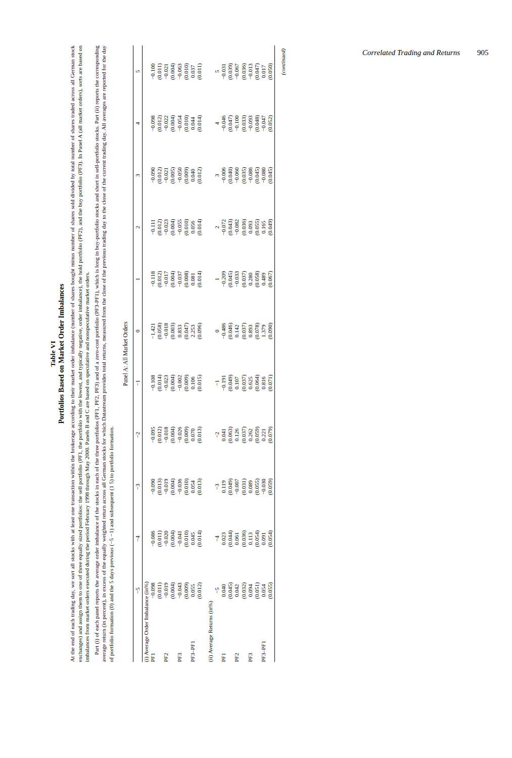Correlated Trading and Returns 905
Table VI
Portfolios Based on Market Order Imbalances
At the end of each trading day, we sort all stocks with at least one transaction within the brokerage according to their market order imbalance (number of shares bought minus number of shares sold divided by total number of shares traded across all German stock exchanges) and assign them to one of three equally sized portfolios: the sell portfolio (PF1, the portfolio with the lowest, and typically negative, order imbalance), the hold portfolio (PF2), and the buy portfolio (PF3). In Panel A (all market orders), sorts are based on imbalances from market orders executed during the period February 1998 through May 2000. Panels B and C are based on speculative and nonspeculative market orders.
Part (i) of each panel reports the average order imbalance of the stocks in each of the three portfolios (PF1, PF2, PF3) and of a zero-cost portfolio (PF3-PF1), which is long in buy-portfolio stocks and short in sell-portfolio stocks. Part (ii) reports the corresponding average return (in percent), in excess of the equally weighted return across all German stocks for which Datastream provides total returns, measured from the close of the previous trading day to the close of the current trading day. All averages are reported for the day of portfolio formation (0) and the 5 days previous (−5 −1) and subsequent (1 5) to portfolio formation.
Panel A: All Market Orders
| | −5 | −4 | −3 | −2 | −1 | 0 | 1 | 2 | 3 | 4 | 5 |
| (i) Average Order Imbalance (in%) |
| PF1 | −0.098 | −0.086 | −0.090 | −0.095 | −0.108 | −1.421 | −0.118 | −0.111 | −0.090 | −0.098 | −0.100 |
| | (0.011) | (0.011) | (0.013) | (0.012) | (0.014) | (0.058) | (0.012) | (0.012) | (0.012) | (0.012) | (0.011) |
| PF2 | −0.019 | −0.020 | −0.019 | −0.018 | −0.023 | −0.018 | −0.017 | −0.023 | −0.021 | −0.022 | −0.021 |
| | (0.004) | (0.004) | (0.004) | (0.004) | (0.004) | (0.003) | (0.004) | (0.004) | (0.005) | (0.004) | (0.004) |
| PF3 | −0.043 | −0.041 | −0.036 | −0.026 | −0.002 | 0.833 | −0.037 | −0.055 | −0.050 | −0.054 | −0.063 |
| | (0.009) | (0.010) | (0.010) | (0.009) | (0.009) | (0.047) | (0.008) | (0.010) | (0.009) | (0.010) | (0.010) |
| PF3–PF1 | 0.055 | 0.045 | 0.054 | 0.070 | 0.106 | 2.253 | 0.081 | 0.056 | 0.040 | 0.044 | 0.037 |
| | (0.012) | (0.014) | (0.013) | (0.013) | (0.015) | (0.096) | (0.014) | (0.014) | (0.012) | (0.014) | (0.011) |
| (ii) Average Returns (in%) |
| | −5 | −4 | −3 | −2 | −1 | 0 | 1 | 2 | 3 | 4 | 5 |
| PF1 | 0.040 | 0.023 | 0.119 | 0.041 | −0.191 | −0.486 | −0.209 | −0.072 | −0.006 | −0.046 | −0.031 |
| | (0.045) | (0.044) | (0.049) | (0.063) | (0.049) | (0.046) | (0.045) | (0.043) | (0.040) | (0.047) | (0.039) |
| PF2 | 0.042 | 0.061 | −0.007 | 0.126 | 0.107 | 0.142 | −0.033 | −0.082 | −0.060 | −0.100 | −0.067 |
| | (0.032) | (0.036) | (0.031) | (0.037) | (0.037) | (0.037) | (0.037) | (0.036) | (0.035) | (0.033) | (0.036) |
| PF3 | 0.094 | 0.113 | 0.089 | 0.262 | 0.625 | 0.893 | 0.280 | 0.093 | −0.086 | −0.093 | −0.013 |
| | (0.051) | (0.054) | (0.055) | (0.059) | (0.064) | (0.078) | (0.058) | (0.055) | (0.045) | (0.048) | (0.047) |
| PF3–PF1 | 0.054 | 0.091 | −0.030 | 0.221 | 0.816 | 1.379 | 0.489 | 0.165 | −0.080 | −0.047 | 0.017 |
| | (0.055) | (0.054) | (0.059) | (0.079) | (0.071) | (0.090) | (0.067) | (0.049) | (0.045) | (0.052) | (0.050) |
(continued)